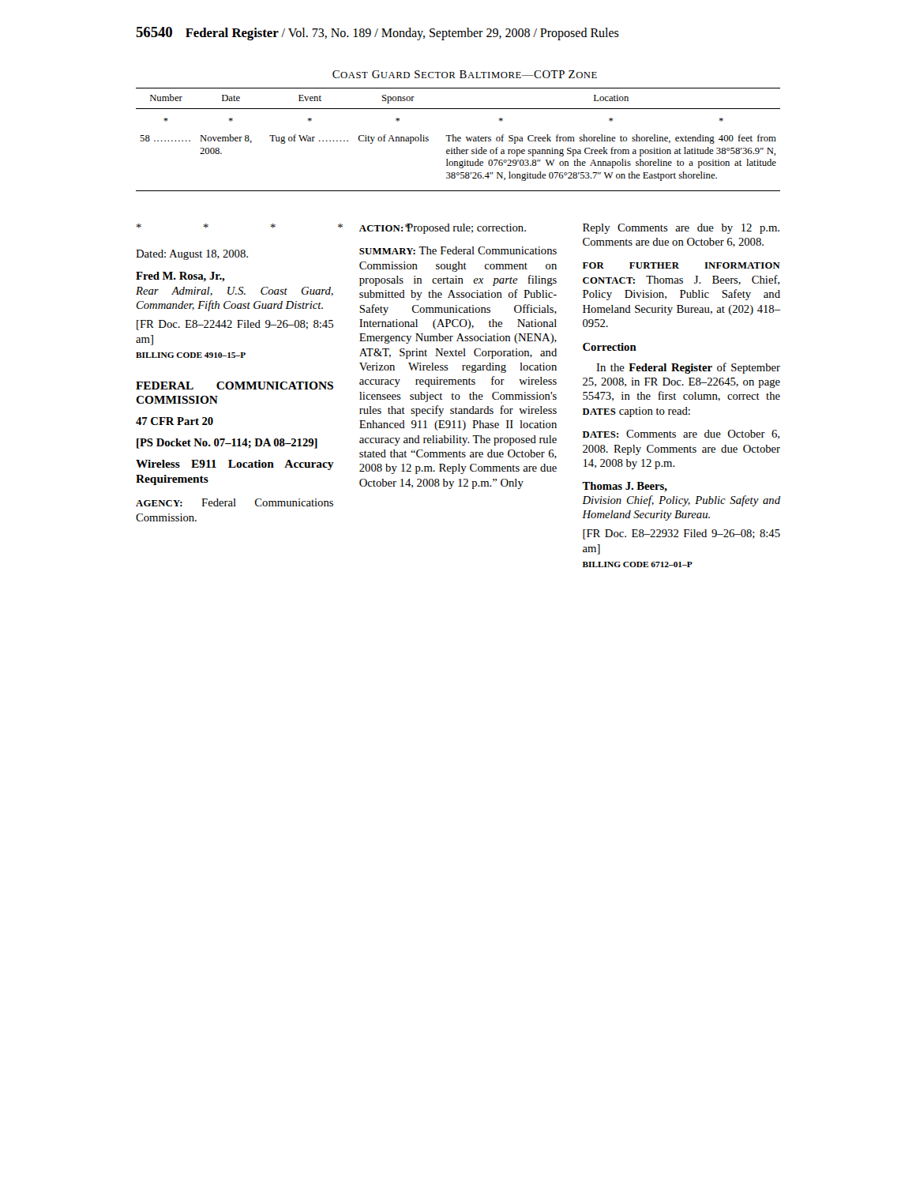56540 Federal Register / Vol. 73, No. 189 / Monday, September 29, 2008 / Proposed Rules
COAST GUARD SECTOR BALTIMORE—COTP ZONE
| Number | Date | Event | Sponsor | Location |
| --- | --- | --- | --- | --- |
| * | * | * | * | / * / * / * / |
| 58 | November 8, 2008. | Tug of War | City of Annapolis | The waters of Spa Creek from shoreline to shoreline, extending 400 feet from either side of a rope spanning Spa Creek from a position at latitude 38°58′36.9″ N, longitude 076°29′03.8″ W on the Annapolis shoreline to a position at latitude 38°58′26.4″ N, longitude 076°28′53.7″ W on the Eastport shoreline. |
* * * * *
Dated: August 18, 2008.
Fred M. Rosa, Jr.,
Rear Admiral, U.S. Coast Guard, Commander, Fifth Coast Guard District.
[FR Doc. E8–22442 Filed 9–26–08; 8:45 am]
BILLING CODE 4910–15–P
FEDERAL COMMUNICATIONS COMMISSION
47 CFR Part 20
[PS Docket No. 07–114; DA 08–2129]
Wireless E911 Location Accuracy Requirements
AGENCY: Federal Communications Commission.
ACTION: Proposed rule; correction.
SUMMARY: The Federal Communications Commission sought comment on proposals in certain ex parte filings submitted by the Association of Public-Safety Communications Officials, International (APCO), the National Emergency Number Association (NENA), AT&T, Sprint Nextel Corporation, and Verizon Wireless regarding location accuracy requirements for wireless licensees subject to the Commission's rules that specify standards for wireless Enhanced 911 (E911) Phase II location accuracy and reliability. The proposed rule stated that “Comments are due October 6, 2008 by 12 p.m. Reply Comments are due October 14, 2008 by 12 p.m.” Only
Reply Comments are due by 12 p.m. Comments are due on October 6, 2008.
FOR FURTHER INFORMATION CONTACT: Thomas J. Beers, Chief, Policy Division, Public Safety and Homeland Security Bureau, at (202) 418–0952.
Correction
In the Federal Register of September 25, 2008, in FR Doc. E8–22645, on page 55473, in the first column, correct the DATES caption to read:
DATES: Comments are due October 6, 2008. Reply Comments are due October 14, 2008 by 12 p.m.
Thomas J. Beers,
Division Chief, Policy, Public Safety and Homeland Security Bureau.
[FR Doc. E8–22932 Filed 9–26–08; 8:45 am]
BILLING CODE 6712–01–P